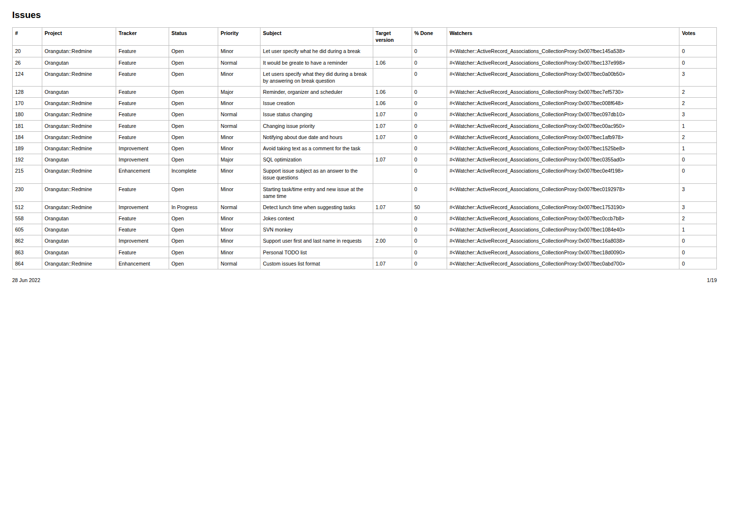Issues
| # | Project | Tracker | Status | Priority | Subject | Target version | % Done | Watchers | Votes |
| --- | --- | --- | --- | --- | --- | --- | --- | --- | --- |
| 20 | Orangutan::Redmine | Feature | Open | Minor | Let user specify what he did during a break | | 0 | #<Watcher::ActiveRecord_Associations_CollectionProxy:0x007fbec145a538> | 0 |
| 26 | Orangutan | Feature | Open | Normal | It would be greate to have a reminder | 1.06 | 0 | #<Watcher::ActiveRecord_Associations_CollectionProxy:0x007fbec137e998> | 0 |
| 124 | Orangutan::Redmine | Feature | Open | Minor | Let users specify what they did during a break by answering on break question | | 0 | #<Watcher::ActiveRecord_Associations_CollectionProxy:0x007fbec0a00b50> | 3 |
| 128 | Orangutan | Feature | Open | Major | Reminder, organizer and scheduler | 1.06 | 0 | #<Watcher::ActiveRecord_Associations_CollectionProxy:0x007fbec7ef5730> | 2 |
| 170 | Orangutan::Redmine | Feature | Open | Minor | Issue creation | 1.06 | 0 | #<Watcher::ActiveRecord_Associations_CollectionProxy:0x007fbec008f648> | 2 |
| 180 | Orangutan::Redmine | Feature | Open | Normal | Issue status changing | 1.07 | 0 | #<Watcher::ActiveRecord_Associations_CollectionProxy:0x007fbec097db10> | 3 |
| 181 | Orangutan::Redmine | Feature | Open | Normal | Changing issue priority | 1.07 | 0 | #<Watcher::ActiveRecord_Associations_CollectionProxy:0x007fbec00ac950> | 1 |
| 184 | Orangutan::Redmine | Feature | Open | Minor | Notifying about due date and hours | 1.07 | 0 | #<Watcher::ActiveRecord_Associations_CollectionProxy:0x007fbec1afb978> | 2 |
| 189 | Orangutan::Redmine | Improvement | Open | Minor | Avoid taking text as a comment for the task | | 0 | #<Watcher::ActiveRecord_Associations_CollectionProxy:0x007fbec1525be8> | 1 |
| 192 | Orangutan | Improvement | Open | Major | SQL optimization | 1.07 | 0 | #<Watcher::ActiveRecord_Associations_CollectionProxy:0x007fbec0355ad0> | 0 |
| 215 | Orangutan::Redmine | Enhancement | Incomplete | Minor | Support issue subject as an answer to the issue questions | | 0 | #<Watcher::ActiveRecord_Associations_CollectionProxy:0x007fbec0e4f198> | 0 |
| 230 | Orangutan::Redmine | Feature | Open | Minor | Starting task/time entry and new issue at the same time | | 0 | #<Watcher::ActiveRecord_Associations_CollectionProxy:0x007fbec0192978> | 3 |
| 512 | Orangutan::Redmine | Improvement | In Progress | Normal | Detect lunch time when suggesting tasks | 1.07 | 50 | #<Watcher::ActiveRecord_Associations_CollectionProxy:0x007fbec1753190> | 3 |
| 558 | Orangutan | Feature | Open | Minor | Jokes context | | 0 | #<Watcher::ActiveRecord_Associations_CollectionProxy:0x007fbec0ccb7b8> | 2 |
| 605 | Orangutan | Feature | Open | Minor | SVN monkey | | 0 | #<Watcher::ActiveRecord_Associations_CollectionProxy:0x007fbec1084e40> | 1 |
| 862 | Orangutan | Improvement | Open | Minor | Support user first and last name in requests | 2.00 | 0 | #<Watcher::ActiveRecord_Associations_CollectionProxy:0x007fbec16a8038> | 0 |
| 863 | Orangutan | Feature | Open | Minor | Personal TODO list | | 0 | #<Watcher::ActiveRecord_Associations_CollectionProxy:0x007fbec18d0090> | 0 |
| 864 | Orangutan::Redmine | Enhancement | Open | Normal | Custom issues list format | 1.07 | 0 | #<Watcher::ActiveRecord_Associations_CollectionProxy:0x007fbec0abd700> | 0 |
28 Jun 2022 1/19